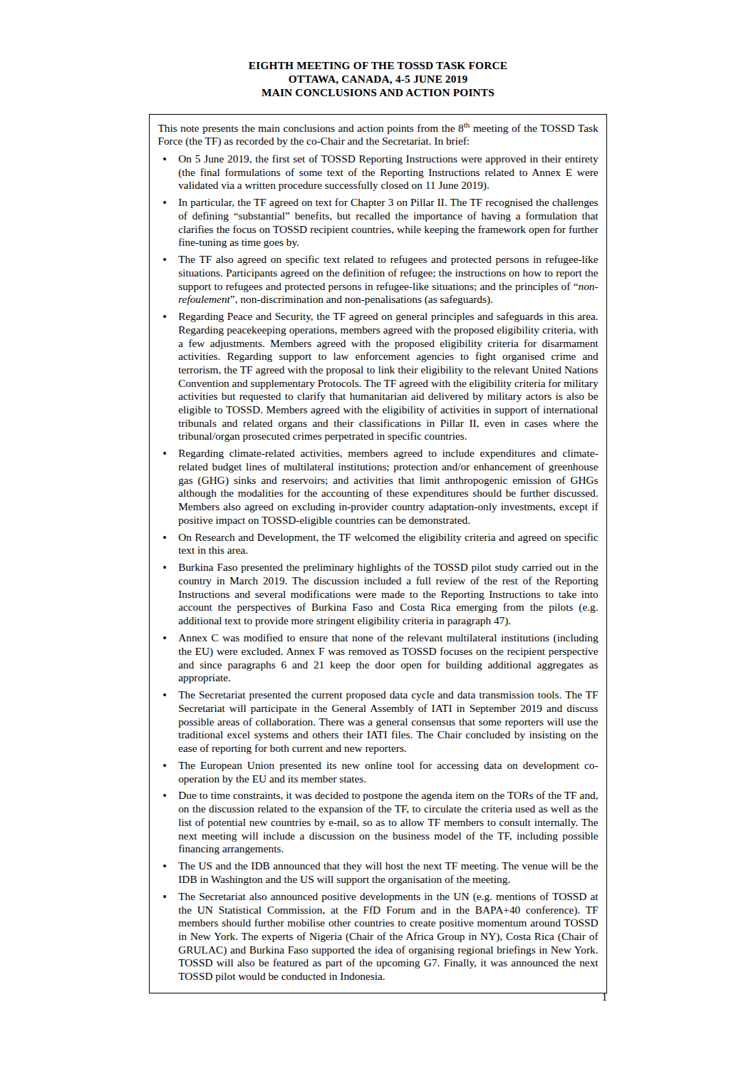EIGHTH MEETING OF THE TOSSD TASK FORCE
OTTAWA, CANADA, 4-5 JUNE 2019
MAIN CONCLUSIONS AND ACTION POINTS
This note presents the main conclusions and action points from the 8th meeting of the TOSSD Task Force (the TF) as recorded by the co-Chair and the Secretariat. In brief:
On 5 June 2019, the first set of TOSSD Reporting Instructions were approved in their entirety (the final formulations of some text of the Reporting Instructions related to Annex E were validated via a written procedure successfully closed on 11 June 2019).
In particular, the TF agreed on text for Chapter 3 on Pillar II. The TF recognised the challenges of defining “substantial” benefits, but recalled the importance of having a formulation that clarifies the focus on TOSSD recipient countries, while keeping the framework open for further fine-tuning as time goes by.
The TF also agreed on specific text related to refugees and protected persons in refugee-like situations. Participants agreed on the definition of refugee; the instructions on how to report the support to refugees and protected persons in refugee-like situations; and the principles of “non-refoulement”, non-discrimination and non-penalisations (as safeguards).
Regarding Peace and Security, the TF agreed on general principles and safeguards in this area. Regarding peacekeeping operations, members agreed with the proposed eligibility criteria, with a few adjustments. Members agreed with the proposed eligibility criteria for disarmament activities. Regarding support to law enforcement agencies to fight organised crime and terrorism, the TF agreed with the proposal to link their eligibility to the relevant United Nations Convention and supplementary Protocols. The TF agreed with the eligibility criteria for military activities but requested to clarify that humanitarian aid delivered by military actors is also be eligible to TOSSD. Members agreed with the eligibility of activities in support of international tribunals and related organs and their classifications in Pillar II, even in cases where the tribunal/organ prosecuted crimes perpetrated in specific countries.
Regarding climate-related activities, members agreed to include expenditures and climate-related budget lines of multilateral institutions; protection and/or enhancement of greenhouse gas (GHG) sinks and reservoirs; and activities that limit anthropogenic emission of GHGs although the modalities for the accounting of these expenditures should be further discussed. Members also agreed on excluding in-provider country adaptation-only investments, except if positive impact on TOSSD-eligible countries can be demonstrated.
On Research and Development, the TF welcomed the eligibility criteria and agreed on specific text in this area.
Burkina Faso presented the preliminary highlights of the TOSSD pilot study carried out in the country in March 2019. The discussion included a full review of the rest of the Reporting Instructions and several modifications were made to the Reporting Instructions to take into account the perspectives of Burkina Faso and Costa Rica emerging from the pilots (e.g. additional text to provide more stringent eligibility criteria in paragraph 47).
Annex C was modified to ensure that none of the relevant multilateral institutions (including the EU) were excluded. Annex F was removed as TOSSD focuses on the recipient perspective and since paragraphs 6 and 21 keep the door open for building additional aggregates as appropriate.
The Secretariat presented the current proposed data cycle and data transmission tools. The TF Secretariat will participate in the General Assembly of IATI in September 2019 and discuss possible areas of collaboration. There was a general consensus that some reporters will use the traditional excel systems and others their IATI files. The Chair concluded by insisting on the ease of reporting for both current and new reporters.
The European Union presented its new online tool for accessing data on development co-operation by the EU and its member states.
Due to time constraints, it was decided to postpone the agenda item on the TORs of the TF and, on the discussion related to the expansion of the TF, to circulate the criteria used as well as the list of potential new countries by e-mail, so as to allow TF members to consult internally. The next meeting will include a discussion on the business model of the TF, including possible financing arrangements.
The US and the IDB announced that they will host the next TF meeting. The venue will be the IDB in Washington and the US will support the organisation of the meeting.
The Secretariat also announced positive developments in the UN (e.g. mentions of TOSSD at the UN Statistical Commission, at the FfD Forum and in the BAPA+40 conference). TF members should further mobilise other countries to create positive momentum around TOSSD in New York. The experts of Nigeria (Chair of the Africa Group in NY), Costa Rica (Chair of GRULAC) and Burkina Faso supported the idea of organising regional briefings in New York. TOSSD will also be featured as part of the upcoming G7. Finally, it was announced the next TOSSD pilot would be conducted in Indonesia.
1